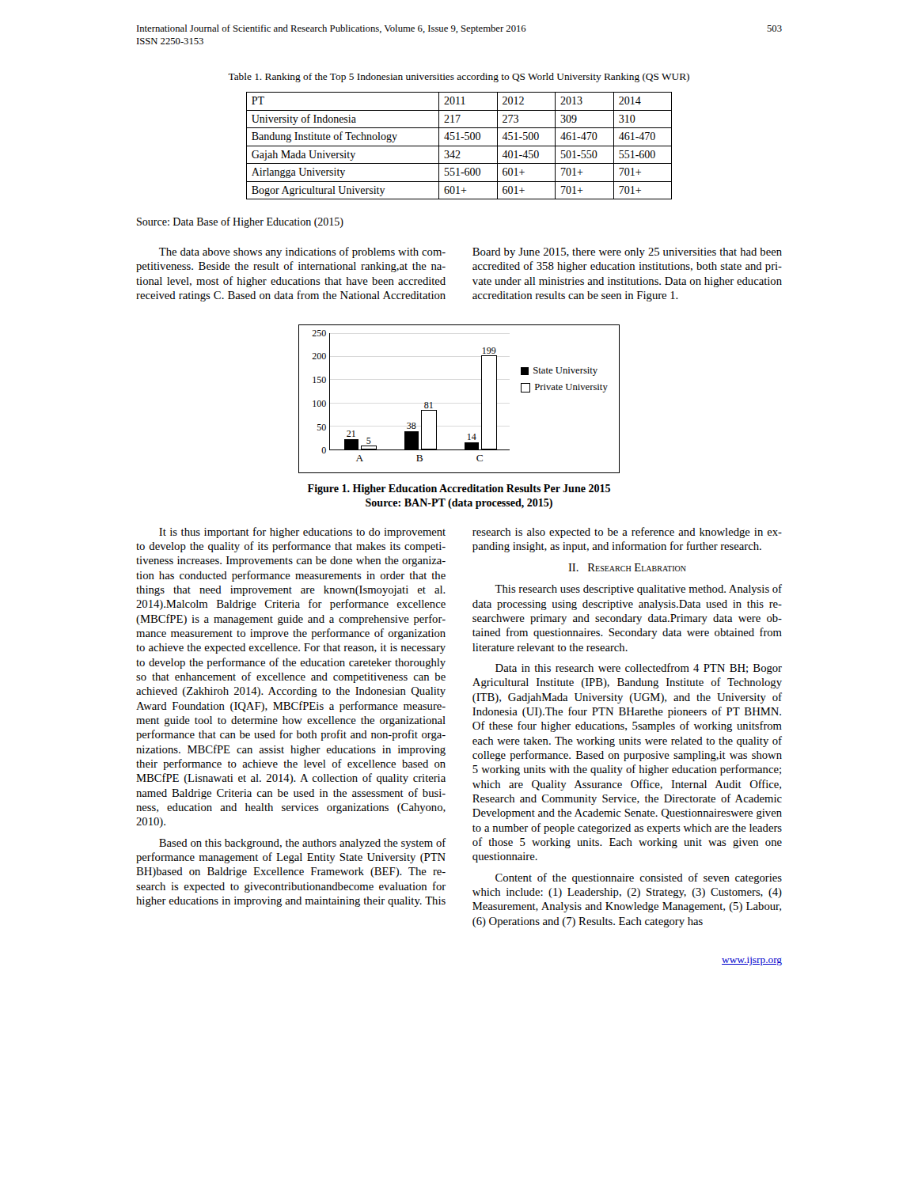International Journal of Scientific and Research Publications, Volume 6, Issue 9, September 2016
ISSN 2250-3153
503
Table 1. Ranking of the Top 5 Indonesian universities according to QS World University Ranking (QS WUR)
| PT | 2011 | 2012 | 2013 | 2014 |
| --- | --- | --- | --- | --- |
| University of Indonesia | 217 | 273 | 309 | 310 |
| Bandung Institute of Technology | 451-500 | 451-500 | 461-470 | 461-470 |
| Gajah Mada University | 342 | 401-450 | 501-550 | 551-600 |
| Airlangga University | 551-600 | 601+ | 701+ | 701+ |
| Bogor Agricultural University | 601+ | 601+ | 701+ | 701+ |
Source: Data Base of Higher Education (2015)
The data above shows any indications of problems with competitiveness. Beside the result of international ranking,at the national level, most of higher educations that have been accredited received ratings C. Based on data from the National Accreditation Board by June 2015, there were only 25 universities that had been accredited of 358 higher education institutions, both state and private under all ministries and institutions. Data on higher education accreditation results can be seen in Figure 1.
250 200 150 100 50 0
21
5
38
81
14
199
A B C
State University
Private University
Figure 1. Higher Education Accreditation Results Per June 2015
Source: BAN-PT (data processed, 2015)
It is thus important for higher educations to do improvement to develop the quality of its performance that makes its competitiveness increases. Improvements can be done when the organization has conducted performance measurements in order that the things that need improvement are known(Ismoyojati et al. 2014).Malcolm Baldrige Criteria for performance excellence (MBCfPE) is a management guide and a comprehensive performance measurement to improve the performance of organization to achieve the expected excellence. For that reason, it is necessary to develop the performance of the education careteker thoroughly so that enhancement of excellence and competitiveness can be achieved (Zakhiroh 2014). According to the Indonesian Quality Award Foundation (IQAF), MBCfPEis a performance measurement guide tool to determine how excellence the organizational performance that can be used for both profit and non-profit organizations. MBCfPE can assist higher educations in improving their performance to achieve the level of excellence based on MBCfPE (Lisnawati et al. 2014). A collection of quality criteria named Baldrige Criteria can be used in the assessment of business, education and health services organizations (Cahyono, 2010).
Based on this background, the authors analyzed the system of performance management of Legal Entity State University (PTN BH)based on Baldrige Excellence Framework (BEF). The research is expected to givecontributionandbecome evaluation for higher educations in improving and maintaining their quality. This research is also expected to be a reference and knowledge in expanding insight, as input, and information for further research.
II. Research Elabration
This research uses descriptive qualitative method. Analysis of data processing using descriptive analysis.Data used in this researchwere primary and secondary data.Primary data were obtained from questionnaires. Secondary data were obtained from literature relevant to the research.
Data in this research were collectedfrom 4 PTN BH; Bogor Agricultural Institute (IPB), Bandung Institute of Technology (ITB), GadjahMada University (UGM), and the University of Indonesia (UI).The four PTN BHarethe pioneers of PT BHMN. Of these four higher educations, 5samples of working unitsfrom each were taken. The working units were related to the quality of college performance. Based on purposive sampling,it was shown 5 working units with the quality of higher education performance; which are Quality Assurance Office, Internal Audit Office, Research and Community Service, the Directorate of Academic Development and the Academic Senate. Questionnaireswere given to a number of people categorized as experts which are the leaders of those 5 working units. Each working unit was given one questionnaire.
Content of the questionnaire consisted of seven categories which include: (1) Leadership, (2) Strategy, (3) Customers, (4) Measurement, Analysis and Knowledge Management, (5) Labour, (6) Operations and (7) Results. Each category has
www.ijsrp.org